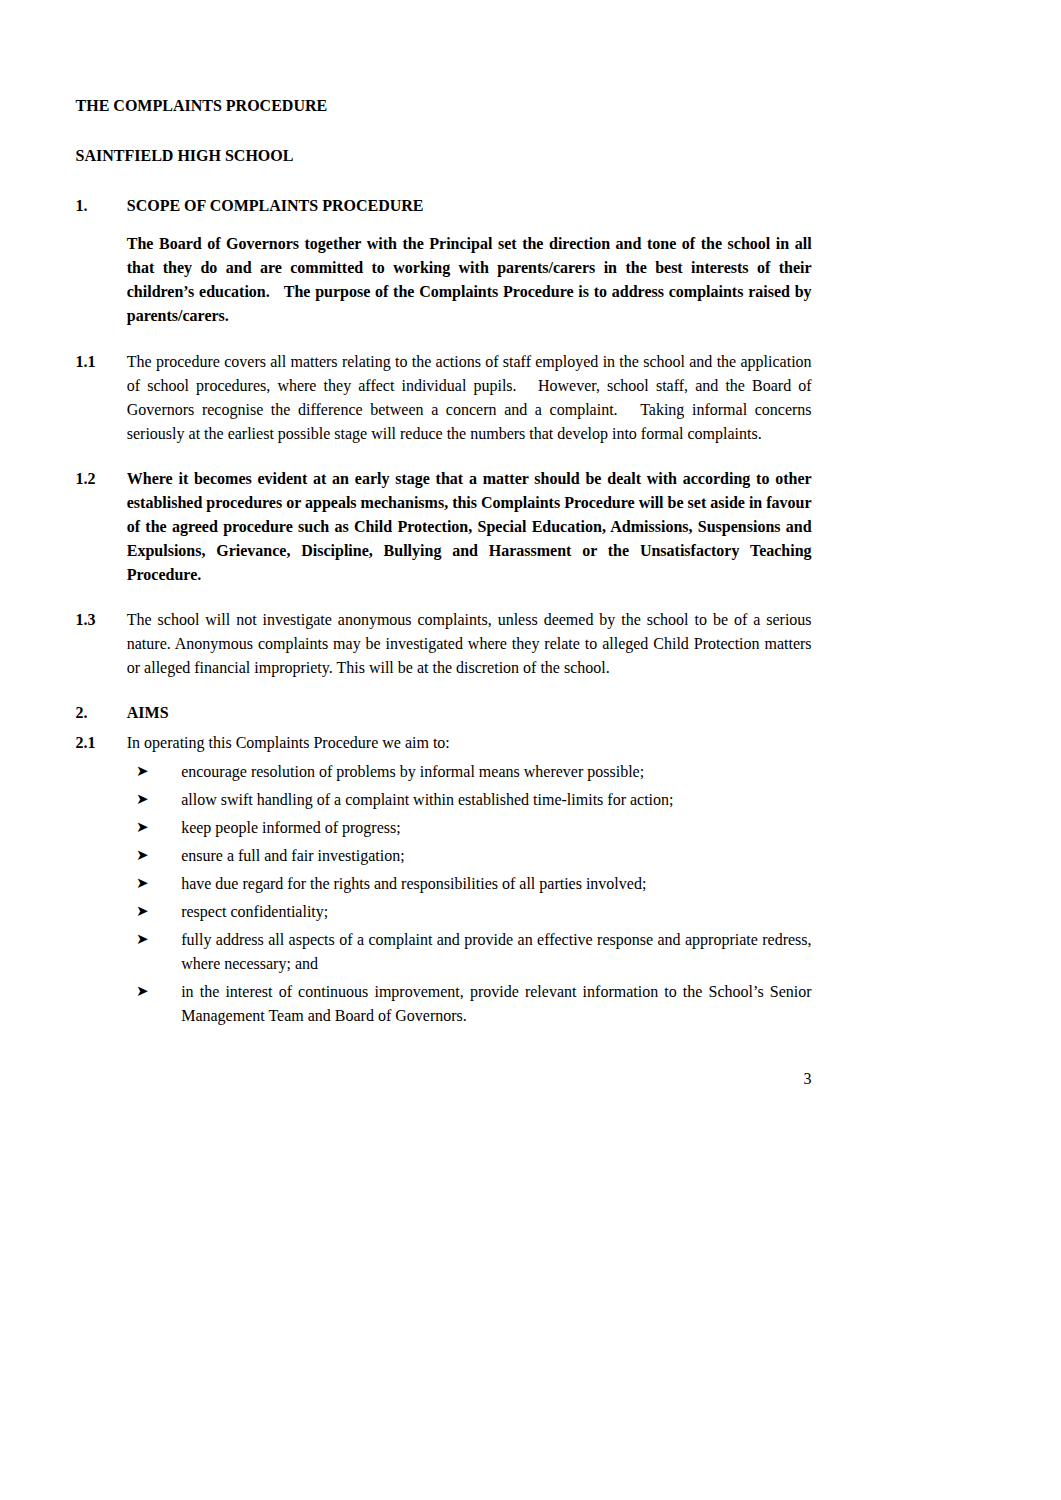THE COMPLAINTS PROCEDURE
SAINTFIELD HIGH SCHOOL
1.
SCOPE OF COMPLAINTS PROCEDURE
The Board of Governors together with the Principal set the direction and tone of the school in all that they do and are committed to working with parents/carers in the best interests of their children’s education. The purpose of the Complaints Procedure is to address complaints raised by parents/carers.
1.1
The procedure covers all matters relating to the actions of staff employed in the school and the application of school procedures, where they affect individual pupils. However, school staff, and the Board of Governors recognise the difference between a concern and a complaint. Taking informal concerns seriously at the earliest possible stage will reduce the numbers that develop into formal complaints.
1.2
Where it becomes evident at an early stage that a matter should be dealt with according to other established procedures or appeals mechanisms, this Complaints Procedure will be set aside in favour of the agreed procedure such as Child Protection, Special Education, Admissions, Suspensions and Expulsions, Grievance, Discipline, Bullying and Harassment or the Unsatisfactory Teaching Procedure.
1.3
The school will not investigate anonymous complaints, unless deemed by the school to be of a serious nature. Anonymous complaints may be investigated where they relate to alleged Child Protection matters or alleged financial impropriety. This will be at the discretion of the school.
2.
AIMS
2.1
In operating this Complaints Procedure we aim to:
encourage resolution of problems by informal means wherever possible;
allow swift handling of a complaint within established time-limits for action;
keep people informed of progress;
ensure a full and fair investigation;
have due regard for the rights and responsibilities of all parties involved;
respect confidentiality;
fully address all aspects of a complaint and provide an effective response and appropriate redress, where necessary; and
in the interest of continuous improvement, provide relevant information to the School’s Senior Management Team and Board of Governors.
3